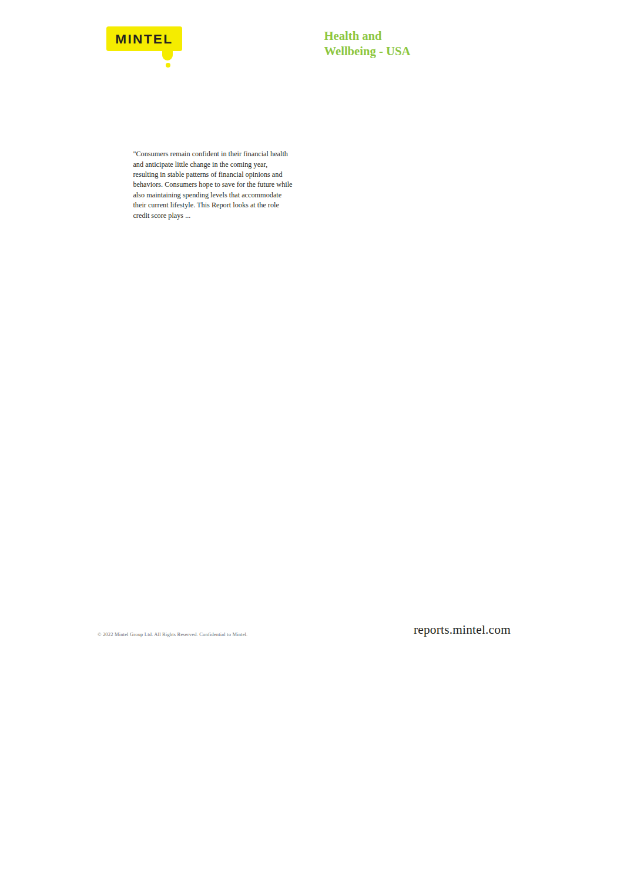MINTEL
Health and
Wellbeing - USA
"Consumers remain confident in their financial health and anticipate little change in the coming year, resulting in stable patterns of financial opinions and behaviors. Consumers hope to save for the future while also maintaining spending levels that accommodate their current lifestyle. This Report looks at the role credit score plays ...
© 2022 Mintel Group Ltd. All Rights Reserved. Confidential to Mintel.
reports.mintel.com